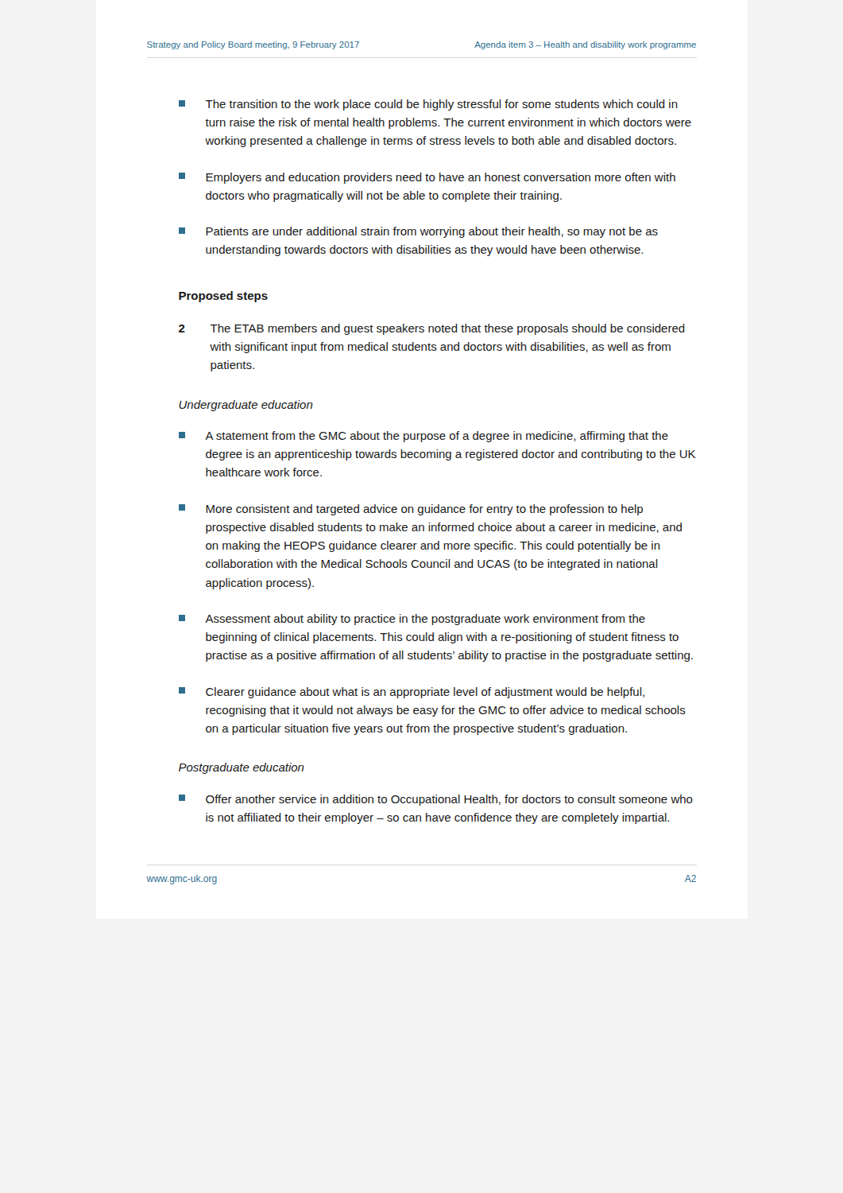Strategy and Policy Board meeting, 9 February 2017
Agenda item 3 – Health and disability work programme
The transition to the work place could be highly stressful for some students which could in turn raise the risk of mental health problems. The current environment in which doctors were working presented a challenge in terms of stress levels to both able and disabled doctors.
Employers and education providers need to have an honest conversation more often with doctors who pragmatically will not be able to complete their training.
Patients are under additional strain from worrying about their health, so may not be as understanding towards doctors with disabilities as they would have been otherwise.
Proposed steps
2 The ETAB members and guest speakers noted that these proposals should be considered with significant input from medical students and doctors with disabilities, as well as from patients.
Undergraduate education
A statement from the GMC about the purpose of a degree in medicine, affirming that the degree is an apprenticeship towards becoming a registered doctor and contributing to the UK healthcare work force.
More consistent and targeted advice on guidance for entry to the profession to help prospective disabled students to make an informed choice about a career in medicine, and on making the HEOPS guidance clearer and more specific. This could potentially be in collaboration with the Medical Schools Council and UCAS (to be integrated in national application process).
Assessment about ability to practice in the postgraduate work environment from the beginning of clinical placements. This could align with a re-positioning of student fitness to practise as a positive affirmation of all students’ ability to practise in the postgraduate setting.
Clearer guidance about what is an appropriate level of adjustment would be helpful, recognising that it would not always be easy for the GMC to offer advice to medical schools on a particular situation five years out from the prospective student’s graduation.
Postgraduate education
Offer another service in addition to Occupational Health, for doctors to consult someone who is not affiliated to their employer – so can have confidence they are completely impartial.
www.gmc-uk.org
A2